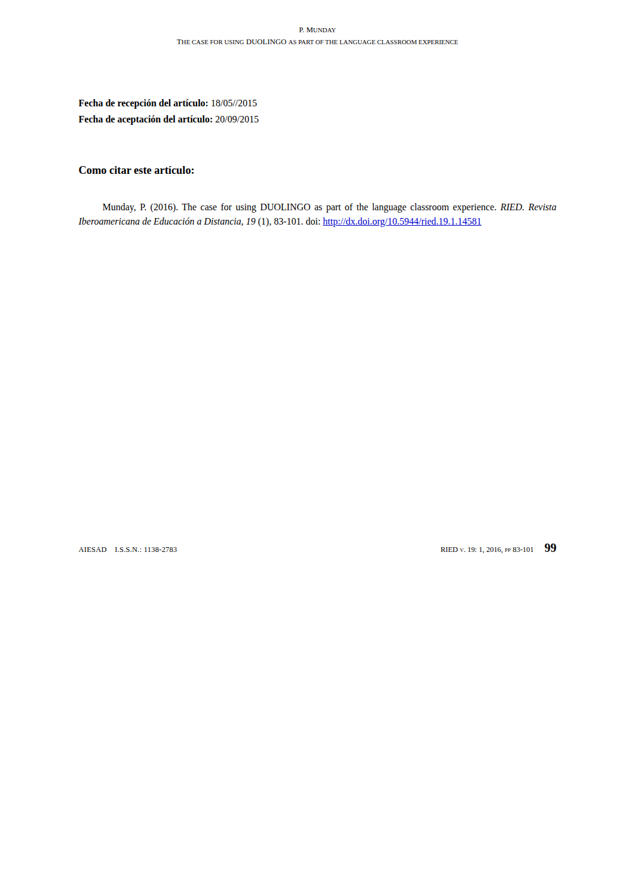P. MUNDAY THE CASE FOR USING DUOLINGO AS PART OF THE LANGUAGE CLASSROOM EXPERIENCE
Fecha de recepción del artículo: 18/05//2015
Fecha de aceptación del artículo: 20/09/2015
Como citar este artículo:
Munday, P. (2016). The case for using DUOLINGO as part of the language classroom experience. RIED. Revista Iberoamericana de Educación a Distancia, 19 (1), 83-101. doi: http://dx.doi.org/10.5944/ried.19.1.14581
AIESAD I.S.S.N.: 1138-2783
RIED v. 19: 1, 2016, pp 83-101 99